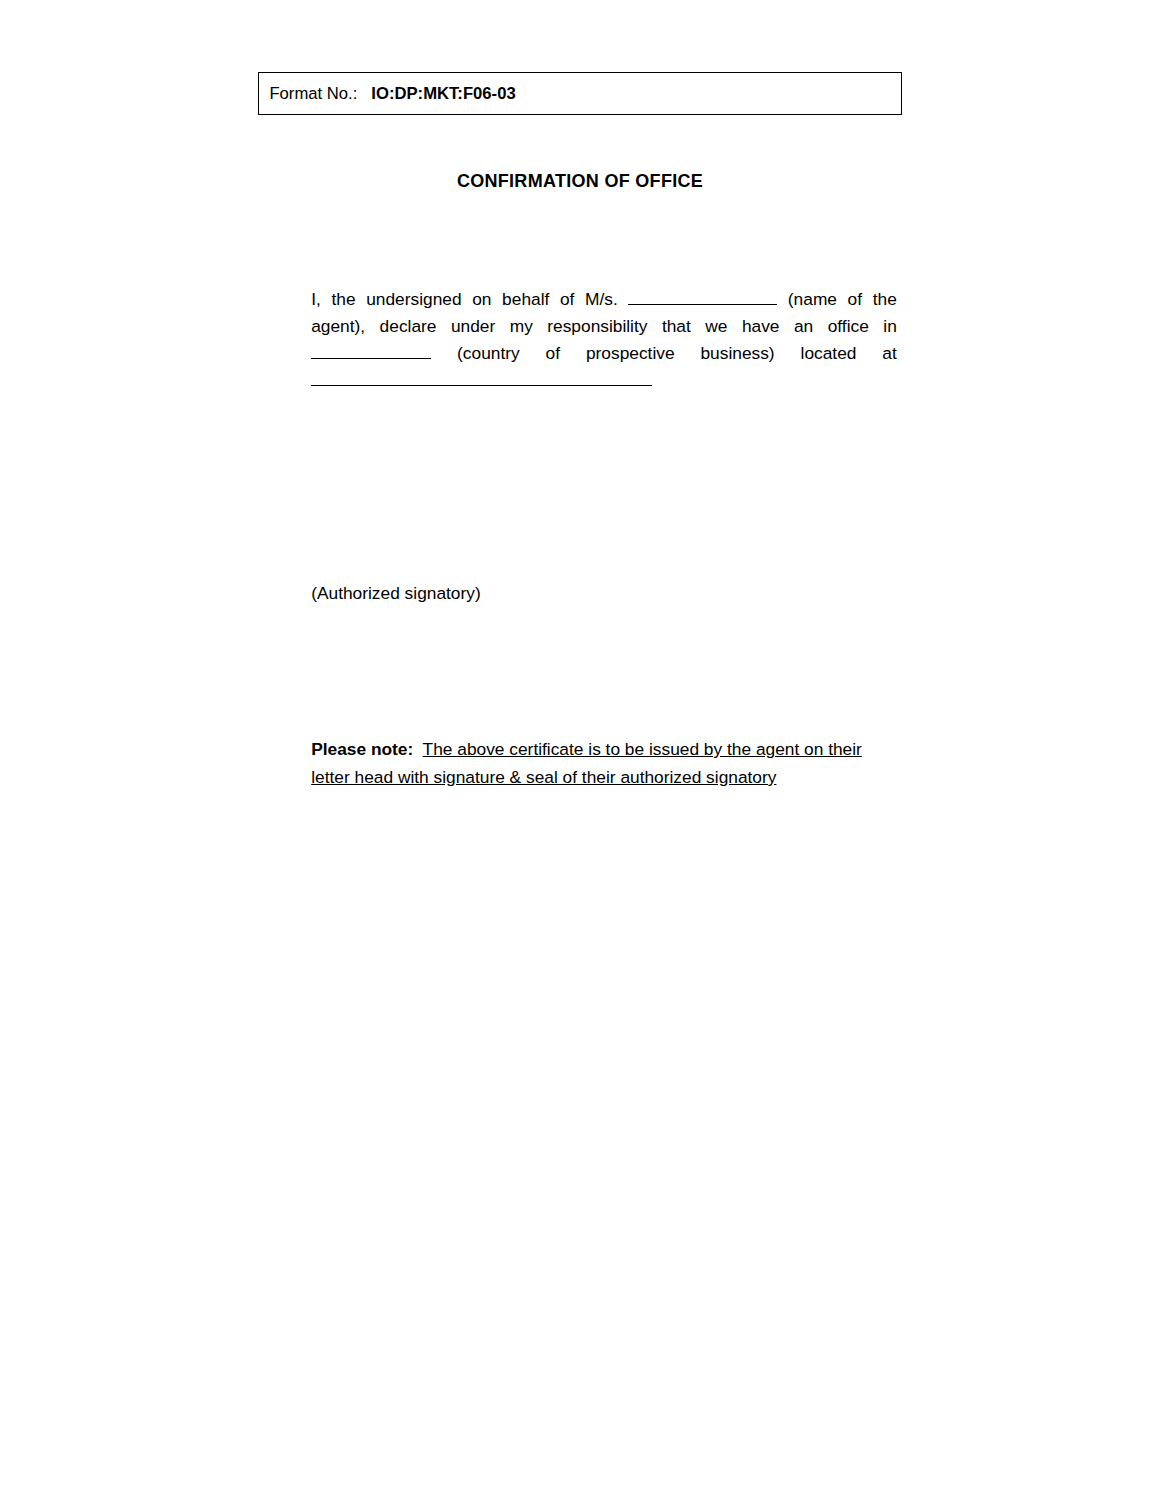Format No.:IO:DP:MKT:F06-03
CONFIRMATION OF OFFICE
I, the undersigned on behalf of M/s. (name of the agent), declare under my responsibility that we have an office in (country of prospective business) located at
(Authorized signatory)
Please note: The above certificate is to be issued by the agent on their letter head with signature & seal of their authorized signatory